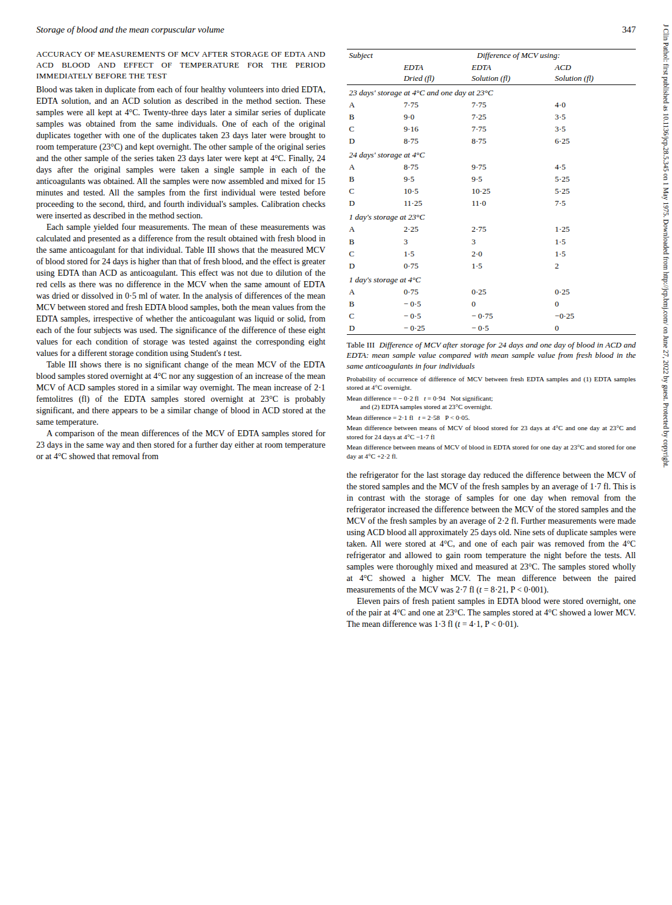J Clin Pathol: first published as 10.1136/jcp.28.5.345 on 1 May 1975. Downloaded from http://jcp.bmj.com/ on June 27, 2022 by guest. Protected by copyright.
Storage of blood and the mean corpuscular volume 347
Accuracy of measurements of MCV after storage of EDTA and ACD blood and effect of temperature for the period immediately before the test
Blood was taken in duplicate from each of four healthy volunteers into dried EDTA, EDTA solution, and an ACD solution as described in the method section. These samples were all kept at 4°C. Twenty-three days later a similar series of duplicate samples was obtained from the same individuals. One of each of the original duplicates together with one of the duplicates taken 23 days later were brought to room temperature (23°C) and kept overnight. The other sample of the original series and the other sample of the series taken 23 days later were kept at 4°C. Finally, 24 days after the original samples were taken a single sample in each of the anticoagulants was obtained. All the samples were now assembled and mixed for 15 minutes and tested. All the samples from the first individual were tested before proceeding to the second, third, and fourth individual's samples. Calibration checks were inserted as described in the method section.
Each sample yielded four measurements. The mean of these measurements was calculated and presented as a difference from the result obtained with fresh blood in the same anticoagulant for that individual. Table III shows that the measured MCV of blood stored for 24 days is higher than that of fresh blood, and the effect is greater using EDTA than ACD as anticoagulant. This effect was not due to dilution of the red cells as there was no difference in the MCV when the same amount of EDTA was dried or dissolved in 0·5 ml of water. In the analysis of differences of the mean MCV between stored and fresh EDTA blood samples, both the mean values from the EDTA samples, irrespective of whether the anticoagulant was liquid or solid, from each of the four subjects was used. The significance of the difference of these eight values for each condition of storage was tested against the corresponding eight values for a different storage condition using Student's t test.
Table III shows there is no significant change of the mean MCV of the EDTA blood samples stored overnight at 4°C nor any suggestion of an increase of the mean MCV of ACD samples stored in a similar way overnight. The mean increase of 2·1 femtolitres (fl) of the EDTA samples stored overnight at 23°C is probably significant, and there appears to be a similar change of blood in ACD stored at the same temperature.
A comparison of the mean differences of the MCV of EDTA samples stored for 23 days in the same way and then stored for a further day either at room temperature or at 4°C showed that removal from
| Subject | Difference of MCV using: |
| | EDTA Dried (fl) | EDTA Solution (fl) | ACD Solution (fl) |
| 23 days' storage at 4°C and one day at 23°C |
| A | 7·75 | 7·75 | 4·0 |
| B | 9·0 | 7·25 | 3·5 |
| C | 9·16 | 7·75 | 3·5 |
| D | 8·75 | 8·75 | 6·25 |
| 24 days' storage at 4°C |
| A | 8·75 | 9·75 | 4·5 |
| B | 9·5 | 9·5 | 5·25 |
| C | 10·5 | 10·25 | 5·25 |
| D | 11·25 | 11·0 | 7·5 |
| 1 day's storage at 23°C |
| A | 2·25 | 2·75 | 1·25 |
| B | 3 | 3 | 1·5 |
| C | 1·5 | 2·0 | 1·5 |
| D | 0·75 | 1·5 | 2 |
| 1 day's storage at 4°C |
| A | 0·75 | 0·25 | 0·25 |
| B | − 0·5 | 0 | 0 |
| C | − 0·5 | − 0·75 | −0·25 |
| D | − 0·25 | − 0·5 | 0 |
Table III Difference of MCV after storage for 24 days and one day of blood in ACD and EDTA: mean sample value compared with mean sample value from fresh blood in the same anticoagulants in four individuals
Probability of occurrence of difference of MCV between fresh EDTA samples and (1) EDTA samples stored at 4°C overnight.
Mean difference = − 0·2 fl t = 0·94 Not significant;
and (2) EDTA samples stored at 23°C overnight.
Mean difference = 2·1 fl t = 2·58 P < 0·05.
Mean difference between means of MCV of blood stored for 23 days at 4°C and one day at 23°C and stored for 24 days at 4°C −1·7 fl
Mean difference between means of MCV of blood in EDTA stored for one day at 23°C and stored for one day at 4°C +2·2 fl.
the refrigerator for the last storage day reduced the difference between the MCV of the stored samples and the MCV of the fresh samples by an average of 1·7 fl. This is in contrast with the storage of samples for one day when removal from the refrigerator increased the difference between the MCV of the stored samples and the MCV of the fresh samples by an average of 2·2 fl. Further measurements were made using ACD blood all approximately 25 days old. Nine sets of duplicate samples were taken. All were stored at 4°C, and one of each pair was removed from the 4°C refrigerator and allowed to gain room temperature the night before the tests. All samples were thoroughly mixed and measured at 23°C. The samples stored wholly at 4°C showed a higher MCV. The mean difference between the paired measurements of the MCV was 2·7 fl (t = 8·21, P < 0·001).
Eleven pairs of fresh patient samples in EDTA blood were stored overnight, one of the pair at 4°C and one at 23°C. The samples stored at 4°C showed a lower MCV. The mean difference was 1·3 fl (t = 4·1, P < 0·01).